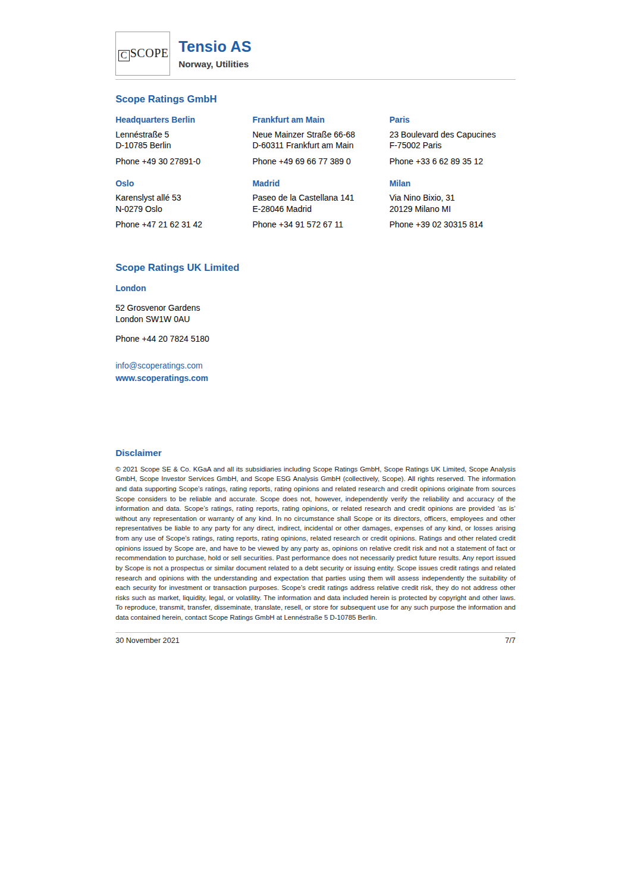CSCOPE
Tensio AS
Norway, Utilities
Scope Ratings GmbH
Headquarters Berlin
Lennéstraße 5
D-10785 Berlin
Phone +49 30 27891-0
Frankfurt am Main
Neue Mainzer Straße 66-68
D-60311 Frankfurt am Main
Phone +49 69 66 77 389 0
Paris
23 Boulevard des Capucines
F-75002 Paris
Phone +33 6 62 89 35 12
Oslo
Karenslyst allé 53
N-0279 Oslo
Phone +47 21 62 31 42
Madrid
Paseo de la Castellana 141
E-28046 Madrid
Phone +34 91 572 67 11
Milan
Via Nino Bixio, 31
20129 Milano MI
Phone +39 02 30315 814
Scope Ratings UK Limited
London
52 Grosvenor Gardens
London SW1W 0AU
Phone +44 20 7824 5180
info@scoperatings.com
www.scoperatings.com
Disclaimer
© 2021 Scope SE & Co. KGaA and all its subsidiaries including Scope Ratings GmbH, Scope Ratings UK Limited, Scope Analysis GmbH, Scope Investor Services GmbH, and Scope ESG Analysis GmbH (collectively, Scope). All rights reserved. The information and data supporting Scope’s ratings, rating reports, rating opinions and related research and credit opinions originate from sources Scope considers to be reliable and accurate. Scope does not, however, independently verify the reliability and accuracy of the information and data. Scope’s ratings, rating reports, rating opinions, or related research and credit opinions are provided ‘as is’ without any representation or warranty of any kind. In no circumstance shall Scope or its directors, officers, employees and other representatives be liable to any party for any direct, indirect, incidental or other damages, expenses of any kind, or losses arising from any use of Scope’s ratings, rating reports, rating opinions, related research or credit opinions. Ratings and other related credit opinions issued by Scope are, and have to be viewed by any party as, opinions on relative credit risk and not a statement of fact or recommendation to purchase, hold or sell securities. Past performance does not necessarily predict future results. Any report issued by Scope is not a prospectus or similar document related to a debt security or issuing entity. Scope issues credit ratings and related research and opinions with the understanding and expectation that parties using them will assess independently the suitability of each security for investment or transaction purposes. Scope’s credit ratings address relative credit risk, they do not address other risks such as market, liquidity, legal, or volatility. The information and data included herein is protected by copyright and other laws. To reproduce, transmit, transfer, disseminate, translate, resell, or store for subsequent use for any such purpose the information and data contained herein, contact Scope Ratings GmbH at Lennéstraße 5 D-10785 Berlin.
30 November 2021
7/7